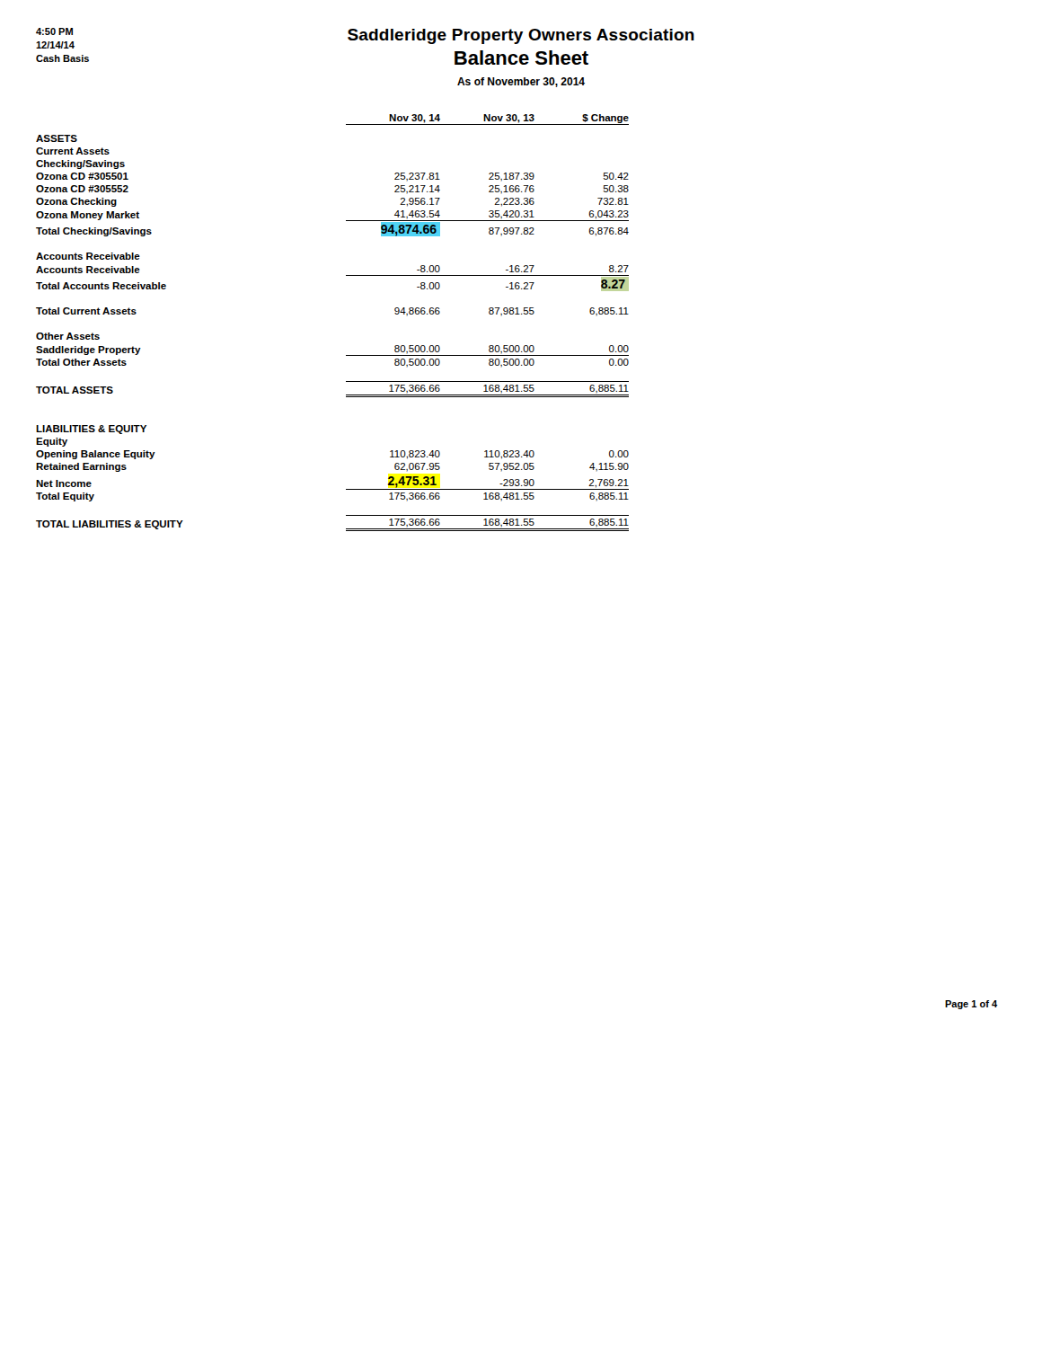4:50 PM
12/14/14
Cash Basis
Saddleridge Property Owners Association
Balance Sheet
As of November 30, 2014
| | Nov 30, 14 | Nov 30, 13 | $ Change |
| ASSETS | | | |
| Current Assets | | | |
| Checking/Savings | | | |
| Ozona CD #305501 | 25,237.81 | 25,187.39 | 50.42 |
| Ozona CD #305552 | 25,217.14 | 25,166.76 | 50.38 |
| Ozona Checking | 2,956.17 | 2,223.36 | 732.81 |
| Ozona Money Market | 41,463.54 | 35,420.31 | 6,043.23 |
| Total Checking/Savings | 94,874.66 | 87,997.82 | 6,876.84 |
| Accounts Receivable | | | |
| Accounts Receivable | -8.00 | -16.27 | 8.27 |
| Total Accounts Receivable | -8.00 | -16.27 | 8.27 |
| Total Current Assets | 94,866.66 | 87,981.55 | 6,885.11 |
| Other Assets | | | |
| Saddleridge Property | 80,500.00 | 80,500.00 | 0.00 |
| Total Other Assets | 80,500.00 | 80,500.00 | 0.00 |
| TOTAL ASSETS | 175,366.66 | 168,481.55 | 6,885.11 |
| LIABILITIES & EQUITY | | | |
| Equity | | | |
| Opening Balance Equity | 110,823.40 | 110,823.40 | 0.00 |
| Retained Earnings | 62,067.95 | 57,952.05 | 4,115.90 |
| Net Income | 2,475.31 | -293.90 | 2,769.21 |
| Total Equity | 175,366.66 | 168,481.55 | 6,885.11 |
| TOTAL LIABILITIES & EQUITY | 175,366.66 | 168,481.55 | 6,885.11 |
Page 1 of 4